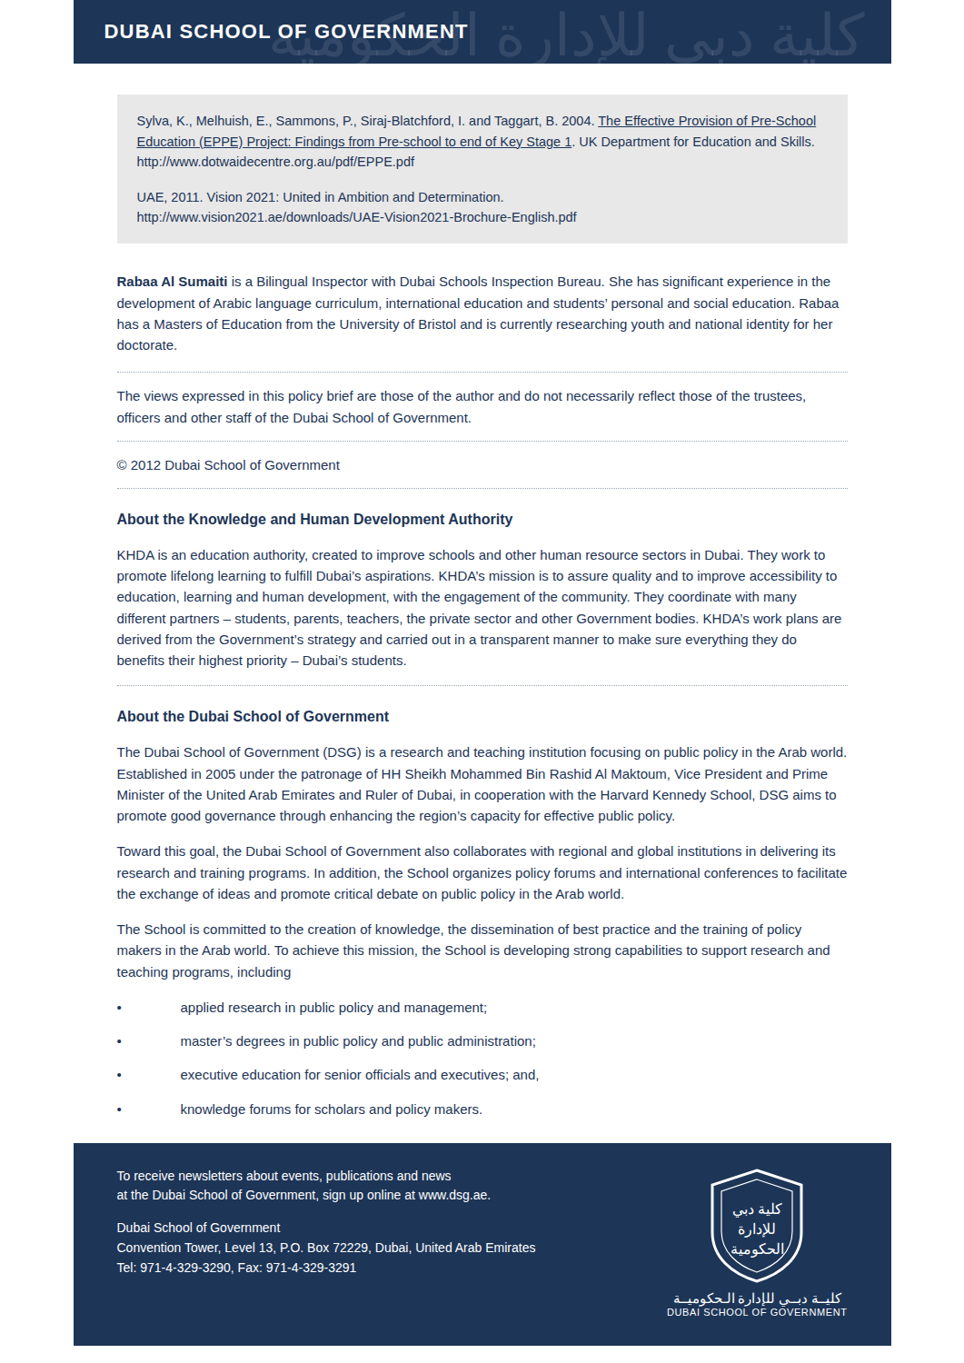Dubai School of Government
كلية دبي للإدارة الحكومية
Sylva, K., Melhuish, E., Sammons, P., Siraj-Blatchford, I. and Taggart, B. 2004. The Effective Provision of Pre-School Education (EPPE) Project: Findings from Pre-school to end of Key Stage 1. UK Department for Education and Skills.
http://www.dotwaidecentre.org.au/pdf/EPPE.pdf
UAE, 2011. Vision 2021: United in Ambition and Determination.
http://www.vision2021.ae/downloads/UAE-Vision2021-Brochure-English.pdf
Rabaa Al Sumaiti is a Bilingual Inspector with Dubai Schools Inspection Bureau. She has significant experience in the development of Arabic language curriculum, international education and students’ personal and social education. Rabaa has a Masters of Education from the University of Bristol and is currently researching youth and national identity for her doctorate.
The views expressed in this policy brief are those of the author and do not necessarily reflect those of the trustees, officers and other staff of the Dubai School of Government.
© 2012 Dubai School of Government
About the Knowledge and Human Development Authority
KHDA is an education authority, created to improve schools and other human resource sectors in Dubai. They work to promote lifelong learning to fulfill Dubai’s aspirations. KHDA’s mission is to assure quality and to improve accessibility to education, learning and human development, with the engagement of the community. They coordinate with many different partners – students, parents, teachers, the private sector and other Government bodies. KHDA’s work plans are derived from the Government’s strategy and carried out in a transparent manner to make sure everything they do benefits their highest priority – Dubai’s students.
About the Dubai School of Government
The Dubai School of Government (DSG) is a research and teaching institution focusing on public policy in the Arab world. Established in 2005 under the patronage of HH Sheikh Mohammed Bin Rashid Al Maktoum, Vice President and Prime Minister of the United Arab Emirates and Ruler of Dubai, in cooperation with the Harvard Kennedy School, DSG aims to promote good governance through enhancing the region’s capacity for effective public policy.
Toward this goal, the Dubai School of Government also collaborates with regional and global institutions in delivering its research and training programs. In addition, the School organizes policy forums and international conferences to facilitate the exchange of ideas and promote critical debate on public policy in the Arab world.
The School is committed to the creation of knowledge, the dissemination of best practice and the training of policy makers in the Arab world. To achieve this mission, the School is developing strong capabilities to support research and teaching programs, including
applied research in public policy and management;
master’s degrees in public policy and public administration;
executive education for senior officials and executives; and,
knowledge forums for scholars and policy makers.
To receive newsletters about events, publications and news
at the Dubai School of Government, sign up online at www.dsg.ae.
Dubai School of Government
Convention Tower, Level 13, P.O. Box 72229, Dubai, United Arab Emirates
Tel: 971-4-329-3290, Fax: 971-4-329-3291
كلية دبي للإدارة الحكومية
كليــة دبــي للإدارة الـحكوميــة
Dubai School of Government